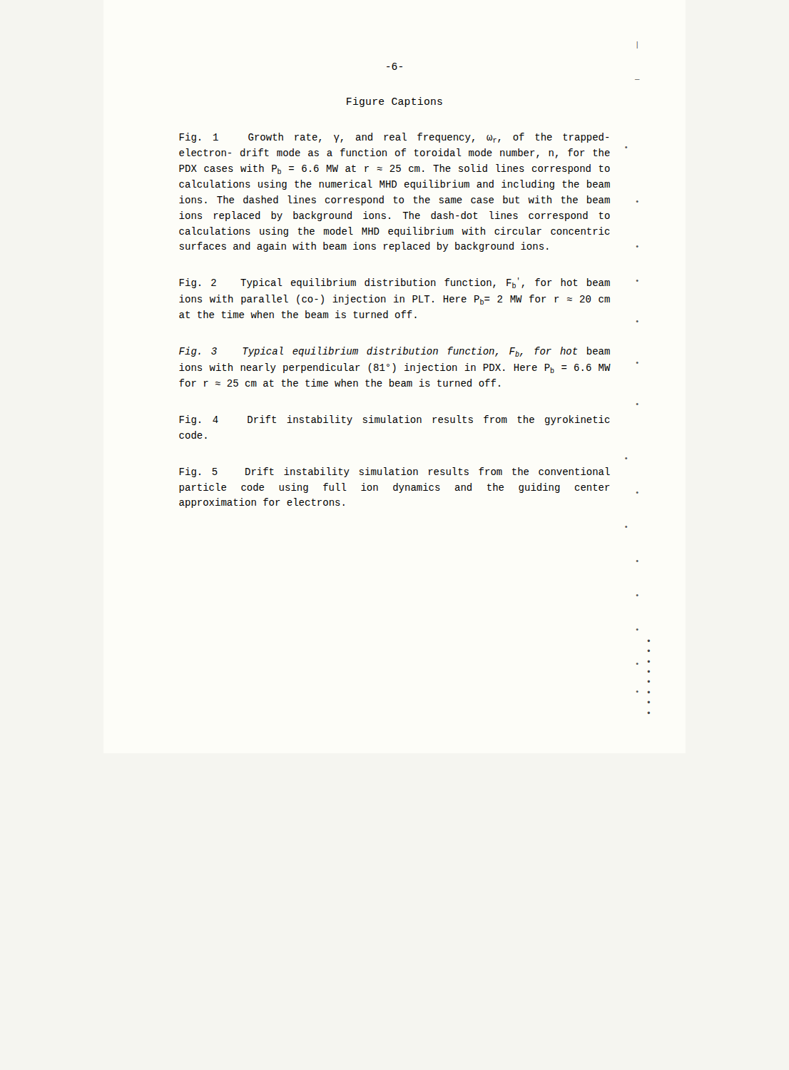-6-
Figure Captions
Fig. 1 Growth rate, γ, and real frequency, ωr, of the trapped-electron- drift mode as a function of toroidal mode number, n, for the PDX cases with Pb = 6.6 MW at r ≈ 25 cm. The solid lines correspond to calculations using the numerical MHD equilibrium and including the beam ions. The dashed lines correspond to the same case but with the beam ions replaced by background ions. The dash-dot lines correspond to calculations using the model MHD equilibrium with circular concentric surfaces and again with beam ions replaced by background ions.
Fig. 2 Typical equilibrium distribution function, Fb', for hot beam ions with parallel (co-) injection in PLT. Here Pb= 2 MW for r ≈ 20 cm at the time when the beam is turned off.
Fig. 3 Typical equilibrium distribution function, Fb, for hot beam ions with nearly perpendicular (81°) injection in PDX. Here Pb = 6.6 MW for r ≈ 25 cm at the time when the beam is turned off.
Fig. 4 Drift instability simulation results from the gyrokinetic code.
Fig. 5 Drift instability simulation results from the conventional particle code using full ion dynamics and the guiding center approximation for electrons.
| — • • • • • • • • • • • • • • •
•
•
•
•
•
•
•
•